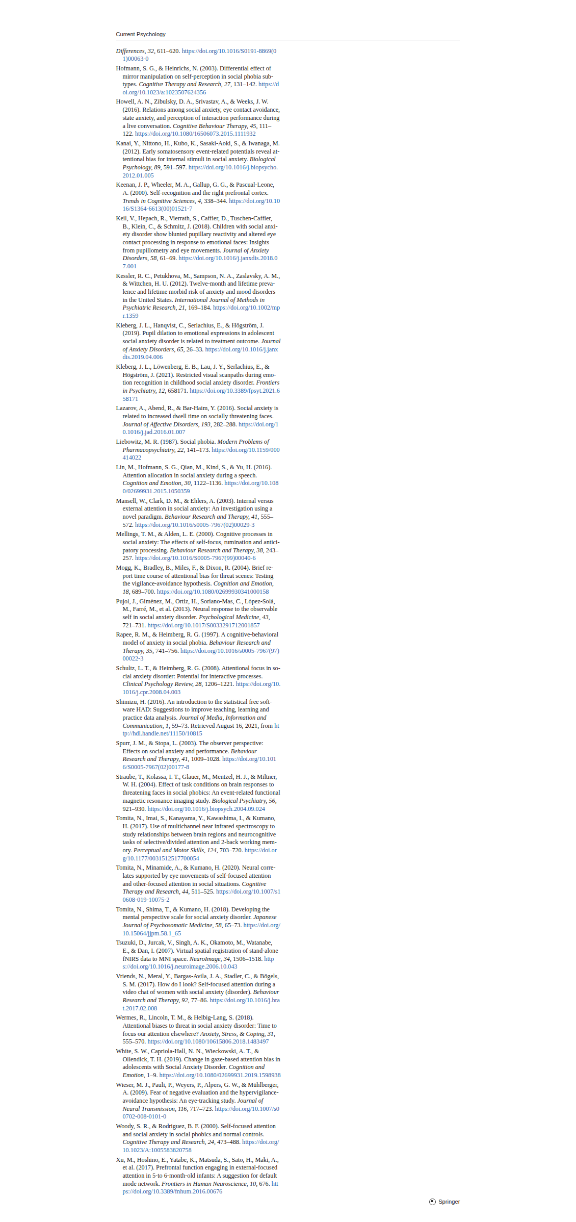Current Psychology
Differences, 32, 611–620. https://doi.org/10.1016/S0191-8869(01)00063-0
Hofmann, S. G., & Heinrichs, N. (2003). Differential effect of mirror manipulation on self-perception in social phobia subtypes. Cognitive Therapy and Research, 27, 131–142. https://doi.org/10.1023/a:1023507624356
Howell, A. N., Zibulsky, D. A., Srivastav, A., & Weeks, J. W. (2016). Relations among social anxiety, eye contact avoidance, state anxiety, and perception of interaction performance during a live conversation. Cognitive Behaviour Therapy, 45, 111–122. https://doi.org/10.1080/16506073.2015.1111932
Kanai, Y., Nittono, H., Kubo, K., Sasaki-Aoki, S., & Iwanaga, M. (2012). Early somatosensory event-related potentials reveal attentional bias for internal stimuli in social anxiety. Biological Psychology, 89, 591–597. https://doi.org/10.1016/j.biopsycho.2012.01.005
Keenan, J. P., Wheeler, M. A., Gallup, G. G., & Pascual-Leone, A. (2000). Self-recognition and the right prefrontal cortex. Trends in Cognitive Sciences, 4, 338–344. https://doi.org/10.1016/S1364-6613(00)01521-7
Keil, V., Hepach, R., Vierrath, S., Caffier, D., Tuschen-Caffier, B., Klein, C., & Schmitz, J. (2018). Children with social anxiety disorder show blunted pupillary reactivity and altered eye contact processing in response to emotional faces: Insights from pupillometry and eye movements. Journal of Anxiety Disorders, 58, 61–69. https://doi.org/10.1016/j.janxdis.2018.07.001
Kessler, R. C., Petukhova, M., Sampson, N. A., Zaslavsky, A. M., & Wittchen, H. U. (2012). Twelve-month and lifetime prevalence and lifetime morbid risk of anxiety and mood disorders in the United States. International Journal of Methods in Psychiatric Research, 21, 169–184. https://doi.org/10.1002/mpr.1359
Kleberg, J. L., Hanqvist, C., Serlachius, E., & Högström, J. (2019). Pupil dilation to emotional expressions in adolescent social anxiety disorder is related to treatment outcome. Journal of Anxiety Disorders, 65, 26–33. https://doi.org/10.1016/j.janxdis.2019.04.006
Kleberg, J. L., Löwenberg, E. B., Lau, J. Y., Serlachius, E., & Högström, J. (2021). Restricted visual scanpaths during emotion recognition in childhood social anxiety disorder. Frontiers in Psychiatry, 12, 658171. https://doi.org/10.3389/fpsyt.2021.658171
Lazarov, A., Abend, R., & Bar-Haim, Y. (2016). Social anxiety is related to increased dwell time on socially threatening faces. Journal of Affective Disorders, 193, 282–288. https://doi.org/10.1016/j.jad.2016.01.007
Liebowitz, M. R. (1987). Social phobia. Modern Problems of Pharmacopsychiatry, 22, 141–173. https://doi.org/10.1159/000414022
Lin, M., Hofmann, S. G., Qian, M., Kind, S., & Yu, H. (2016). Attention allocation in social anxiety during a speech. Cognition and Emotion, 30, 1122–1136. https://doi.org/10.1080/02699931.2015.1050359
Mansell, W., Clark, D. M., & Ehlers, A. (2003). Internal versus external attention in social anxiety: An investigation using a novel paradigm. Behaviour Research and Therapy, 41, 555–572. https://doi.org/10.1016/s0005-7967(02)00029-3
Mellings, T. M., & Alden, L. E. (2000). Cognitive processes in social anxiety: The effects of self-focus, rumination and anticipatory processing. Behaviour Research and Therapy, 38, 243–257. https://doi.org/10.1016/S0005-7967(99)00040-6
Mogg, K., Bradley, B., Miles, F., & Dixon, R. (2004). Brief report time course of attentional bias for threat scenes: Testing the vigilance-avoidance hypothesis. Cognition and Emotion, 18, 689–700. https://doi.org/10.1080/02699930341000158
Pujol, J., Giménez, M., Ortiz, H., Soriano-Mas, C., López-Solà, M., Farré, M., et al. (2013). Neural response to the observable self in social anxiety disorder. Psychological Medicine, 43, 721–731. https://doi.org/10.1017/S0033291712001857
Rapee, R. M., & Heimberg, R. G. (1997). A cognitive-behavioral model of anxiety in social phobia. Behaviour Research and Therapy, 35, 741–756. https://doi.org/10.1016/s0005-7967(97)00022-3
Schultz, L. T., & Heimberg, R. G. (2008). Attentional focus in social anxiety disorder: Potential for interactive processes. Clinical Psychology Review, 28, 1206–1221. https://doi.org/10.1016/j.cpr.2008.04.003
Shimizu, H. (2016). An introduction to the statistical free software HAD: Suggestions to improve teaching, learning and practice data analysis. Journal of Media, Information and Communication, 1, 59–73. Retrieved August 16, 2021, from http://hdl.handle.net/11150/10815
Spurr, J. M., & Stopa, L. (2003). The observer perspective: Effects on social anxiety and performance. Behaviour Research and Therapy, 41, 1009–1028. https://doi.org/10.1016/S0005-7967(02)00177-8
Straube, T., Kolassa, I. T., Glauer, M., Mentzel, H. J., & Miltner, W. H. (2004). Effect of task conditions on brain responses to threatening faces in social phobics: An event-related functional magnetic resonance imaging study. Biological Psychiatry, 56, 921–930. https://doi.org/10.1016/j.biopsych.2004.09.024
Tomita, N., Imai, S., Kanayama, Y., Kawashima, I., & Kumano, H. (2017). Use of multichannel near infrared spectroscopy to study relationships between brain regions and neurocognitive tasks of selective/divided attention and 2-back working memory. Perceptual and Motor Skills, 124, 703–720. https://doi.org/10.1177/0031512517700054
Tomita, N., Minamide, A., & Kumano, H. (2020). Neural correlates supported by eye movements of self-focused attention and other-focused attention in social situations. Cognitive Therapy and Research, 44, 511–525. https://doi.org/10.1007/s10608-019-10075-2
Tomita, N., Shima, T., & Kumano, H. (2018). Developing the mental perspective scale for social anxiety disorder. Japanese Journal of Psychosomatic Medicine, 58, 65–73. https://doi.org/10.15064/jjpm.58.1_65
Tsuzuki, D., Jurcak, V., Singh, A. K., Okamoto, M., Watanabe, E., & Dan, I. (2007). Virtual spatial registration of stand-alone fNIRS data to MNI space. NeuroImage, 34, 1506–1518. https://doi.org/10.1016/j.neuroimage.2006.10.043
Vriends, N., Meral, Y., Bargas-Avila, J. A., Stadler, C., & Bögels, S. M. (2017). How do I look? Self-focused attention during a video chat of women with social anxiety (disorder). Behaviour Research and Therapy, 92, 77–86. https://doi.org/10.1016/j.brat.2017.02.008
Wermes, R., Lincoln, T. M., & Helbig-Lang, S. (2018). Attentional biases to threat in social anxiety disorder: Time to focus our attention elsewhere? Anxiety, Stress, & Coping, 31, 555–570. https://doi.org/10.1080/10615806.2018.1483497
White, S. W., Capriola-Hall, N. N., Wieckowski, A. T., & Ollendick, T. H. (2019). Change in gaze-based attention bias in adolescents with Social Anxiety Disorder. Cognition and Emotion, 1–9. https://doi.org/10.1080/02699931.2019.1598938
Wieser, M. J., Pauli, P., Weyers, P., Alpers, G. W., & Mühlberger, A. (2009). Fear of negative evaluation and the hypervigilance-avoidance hypothesis: An eye-tracking study. Journal of Neural Transmission, 116, 717–723. https://doi.org/10.1007/s00702-008-0101-0
Woody, S. R., & Rodriguez, B. F. (2000). Self-focused attention and social anxiety in social phobics and normal controls. Cognitive Therapy and Research, 24, 473–488. https://doi.org/10.1023/A:1005583820758
Xu, M., Hoshino, E., Yatabe, K., Matsuda, S., Sato, H., Maki, A., et al. (2017). Prefrontal function engaging in external-focused attention in 5-to 6-month-old infants: A suggestion for default mode network. Frontiers in Human Neuroscience, 10, 676. https://doi.org/10.3389/fnhum.2016.00676
Springer